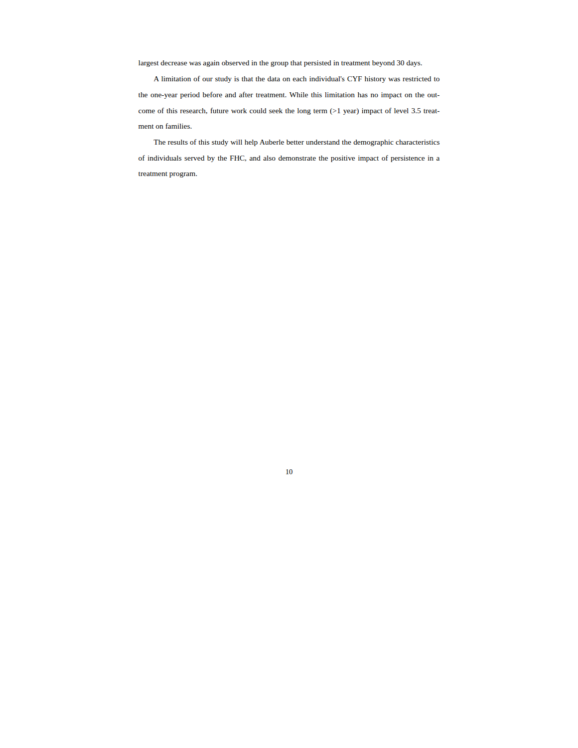largest decrease was again observed in the group that persisted in treatment beyond 30 days.
A limitation of our study is that the data on each individual's CYF history was restricted to the one-year period before and after treatment. While this limitation has no impact on the outcome of this research, future work could seek the long term (>1 year) impact of level 3.5 treatment on families.
The results of this study will help Auberle better understand the demographic characteristics of individuals served by the FHC, and also demonstrate the positive impact of persistence in a treatment program.
10